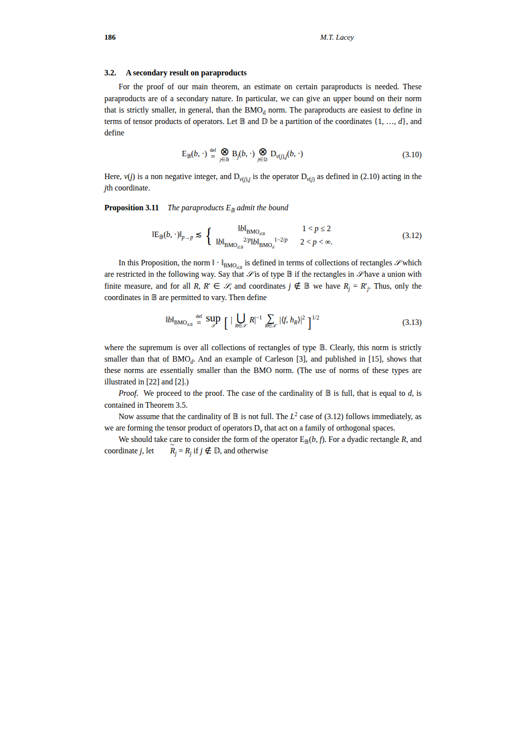186 M.T. Lacey
3.2. A secondary result on paraproducts
For the proof of our main theorem, an estimate on certain paraproducts is needed. These paraproducts are of a secondary nature. In particular, we can give an upper bound on their norm that is strictly smaller, in general, than the BMOd norm. The paraproducts are easiest to define in terms of tensor products of operators. Let 𝔹 and 𝔻 be a partition of the coordinates {1, …, d}, and define
E𝔹(b, ·) def= ⊗j∈𝔹 Bj(b, ·) ⊗j∈𝔻 Dv(j),j(b, ·)
(3.10)
Here, v(j) is a non negative integer, and Dv(j),j is the operator Dv(j) as defined in (2.10) acting in the jth coordinate.
Proposition 3.11 The paraproducts E𝔹 admit the bound
‖E𝔹(b, ·)‖p→p ≲ {
| ‖ b ‖ BMO d ,𝔹 | 1 < p ≤ 2 |
| ‖ b ‖ BMO d ,𝔹 2/ p ‖ b ‖ BMO d 1−2/ p | 2 < p < ∞. |
(3.12)
In this Proposition, the norm ‖ · ‖BMOd,𝔹 is defined in terms of collections of rectangles 𝒮 which are restricted in the following way. Say that 𝒮 is of type 𝔹 if the rectangles in 𝒮 have a union with finite measure, and for all R, R′ ∈ 𝒮, and coordinates j ∉ 𝔹 we have Rj = R′j. Thus, only the coordinates in 𝔹 are permitted to vary. Then define
‖b‖BMOd,𝔹 def= sup 𝒮 [ | ⋃R∈𝒮 R|−1 ∑R∈𝒮 |⟨f, hR⟩|2 ]1/2
(3.13)
where the supremum is over all collections of rectangles of type 𝔹. Clearly, this norm is strictly smaller than that of BMOd. And an example of Carleson [3], and published in [15], shows that these norms are essentially smaller than the BMO norm. (The use of norms of these types are illustrated in [22] and [2].)
Proof. We proceed to the proof. The case of the cardinality of 𝔹 is full, that is equal to d, is contained in Theorem 3.5.
Now assume that the cardinality of 𝔹 is not full. The L2 case of (3.12) follows immediately, as we are forming the tensor product of operators Dv that act on a family of orthogonal spaces.
We should take care to consider the form of the operator E𝔹(b, f). For a dyadic rectangle R, and coordinate j, let ~Rj = Rj if j ∉ 𝔻, and otherwise